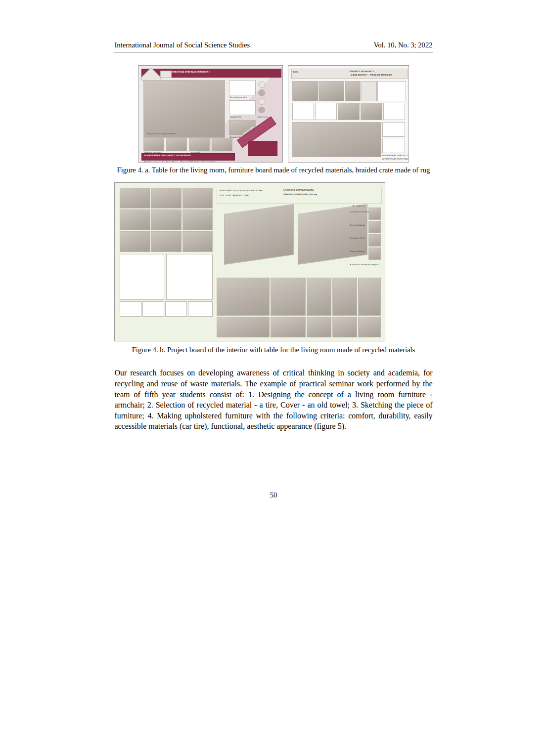International Journal of Social Science Studies
Vol. 10, No. 3; 2022
ARHITECTURA SPAȚIULUI INTERIOR I
Încadrarea în spațiu interior
Dezvoltarea ideii
Modelul 2D
Modelul 3D
Coloristica
Mobilier analogic
Materiale
RECICLABIL
ELABORAREA UNUI OBIECT DE INTERIOR
Membrii echipei: Bucătaru Maria Răstoacă Marinela Sturza Valeria
ECO
PROIECT DE AN NR. 1
„LADA BUNICII” - PIESĂ DE MOBILIER
A ELABORAT: MIRON LUDMILA
A VERIFICAT: MUNTEANU ANGELA
Figure 4. a. Table for the living room, furniture board made of recycled materials, braided crate made of rug
LOCUINȚĂ SUPRAETAJATĂ
PENTRU 5 PERSOANE, 600 mp
MINISTERUL EDUCAȚIEI ȘI CERCETĂRII
UTM FUA ARHITECTURA
Au elaborat:
Lazarenco Victoria
Bucur Nadejda
Sandgaci Daria
Sturza Valeria
A evaluat: Munteanu Angela
Figure 4. b. Project board of the interior with table for the living room made of recycled materials
Our research focuses on developing awareness of critical thinking in society and academia, for recycling and reuse of waste materials. The example of practical seminar work performed by the team of fifth year students consist of: 1. Designing the concept of a living room furniture - armchair; 2. Selection of recycled material - a tire, Cover - an old towel; 3. Sketching the piece of furniture; 4. Making upholstered furniture with the following criteria: comfort, durability, easily accessible materials (car tire), functional, aesthetic appearance (figure 5).
50